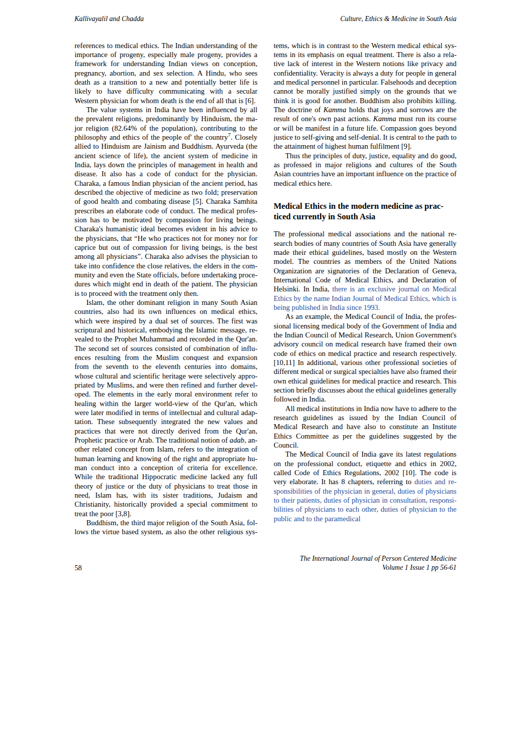Kallivayalil and Chadda Culture, Ethics & Medicine in South Asia
references to medical ethics. The Indian understanding of the importance of progeny, especially male progeny, provides a framework for understanding Indian views on conception, pregnancy, abortion, and sex selection. A Hindu, who sees death as a transition to a new and potentially better life is likely to have difficulty communicating with a secular Western physician for whom death is the end of all that is [6].
The value systems in India have been influenced by all the prevalent religions, predominantly by Hinduism, the major religion (82.64% of the population), contributing to the philosophy and ethics of the people of' the country7. Closely allied to Hinduism are Jainism and Buddhism. Ayurveda (the ancient science of life), the ancient system of medicine in India, lays down the principles of management in health and disease. It also has a code of conduct for the physician. Charaka, a famous Indian physician of the ancient period, has described the objective of medicine as two fold; preservation of good health and combating disease [5]. Charaka Samhita prescribes an elaborate code of conduct. The medical profession has to be motivated by compassion for living beings. Charaka's humanistic ideal becomes evident in his advice to the physicians, that “He who practices not for money nor for caprice but out of compassion for living beings, is the best among all physicians”. Charaka also advises the physician to take into confidence the close relatives, the elders in the community and even the State officials, before undertaking procedures which might end in death of the patient. The physician is to proceed with the treatment only then.
Islam, the other dominant religion in many South Asian countries, also had its own influences on medical ethics, which were inspired by a dual set of sources. The first was scriptural and historical, embodying the Islamic message, revealed to the Prophet Muhammad and recorded in the Qur'an. The second set of sources consisted of combination of influences resulting from the Muslim conquest and expansion from the seventh to the eleventh centuries into domains, whose cultural and scientific heritage were selectively appropriated by Muslims, and were then refined and further developed. The elements in the early moral environment refer to healing within the larger world-view of the Qur'an, which were later modified in terms of intellectual and cultural adaptation. These subsequently integrated the new values and practices that were not directly derived from the Qur'an, Prophetic practice or Arab. The traditional notion of adab, another related concept from Islam, refers to the integration of human learning and knowing of the right and appropriate human conduct into a conception of criteria for excellence. While the traditional Hippocratic medicine lacked any full theory of justice or the duty of physicians to treat those in need, Islam has, with its sister traditions, Judaism and Christianity, historically provided a special commitment to treat the poor [3,8].
Buddhism, the third major religion of the South Asia, follows the virtue based system, as also the other religious systems, which is in contrast to the Western medical ethical systems in its emphasis on equal treatment. There is also a relative lack of interest in the Western notions like privacy and confidentiality. Veracity is always a duty for people in general and medical personnel in particular. Falsehoods and deception cannot be morally justified simply on the grounds that we think it is good for another. Buddhism also prohibits killing. The doctrine of Kamma holds that joys and sorrows are the result of one's own past actions. Kamma must run its course or will be manifest in a future life. Compassion goes beyond justice to self-giving and self-denial. It is central to the path to the attainment of highest human fulfilment [9].
Thus the principles of duty, justice, equality and do good, as professed in major religions and cultures of the South Asian countries have an important influence on the practice of medical ethics here.
Medical Ethics in the modern medicine as practiced currently in South Asia
The professional medical associations and the national research bodies of many countries of South Asia have generally made their ethical guidelines, based mostly on the Western model. The countries as members of the United Nations Organization are signatories of the Declaration of Geneva, International Code of Medical Ethics, and Declaration of Helsinki. In India, there is an exclusive journal on Medical Ethics by the name Indian Journal of Medical Ethics, which is being published in India since 1993.
As an example, the Medical Council of India, the professional licensing medical body of the Government of India and the Indian Council of Medical Research, Union Government's advisory council on medical research have framed their own code of ethics on medical practice and research respectively. [10,11] In additional, various other professional societies of different medical or surgical specialties have also framed their own ethical guidelines for medical practice and research. This section briefly discusses about the ethical guidelines generally followed in India.
All medical institutions in India now have to adhere to the research guidelines as issued by the Indian Council of Medical Research and have also to constitute an Institute Ethics Committee as per the guidelines suggested by the Council.
The Medical Council of India gave its latest regulations on the professional conduct, etiquette and ethics in 2002, called Code of Ethics Regulations, 2002 [10]. The code is very elaborate. It has 8 chapters, referring to duties and responsibilities of the physician in general, duties of physicians to their patients, duties of physician in consultation, responsibilities of physicians to each other, duties of physician to the public and to the paramedical
58 The International Journal of Person Centered Medicine
Volume 1 Issue 1 pp 56-61